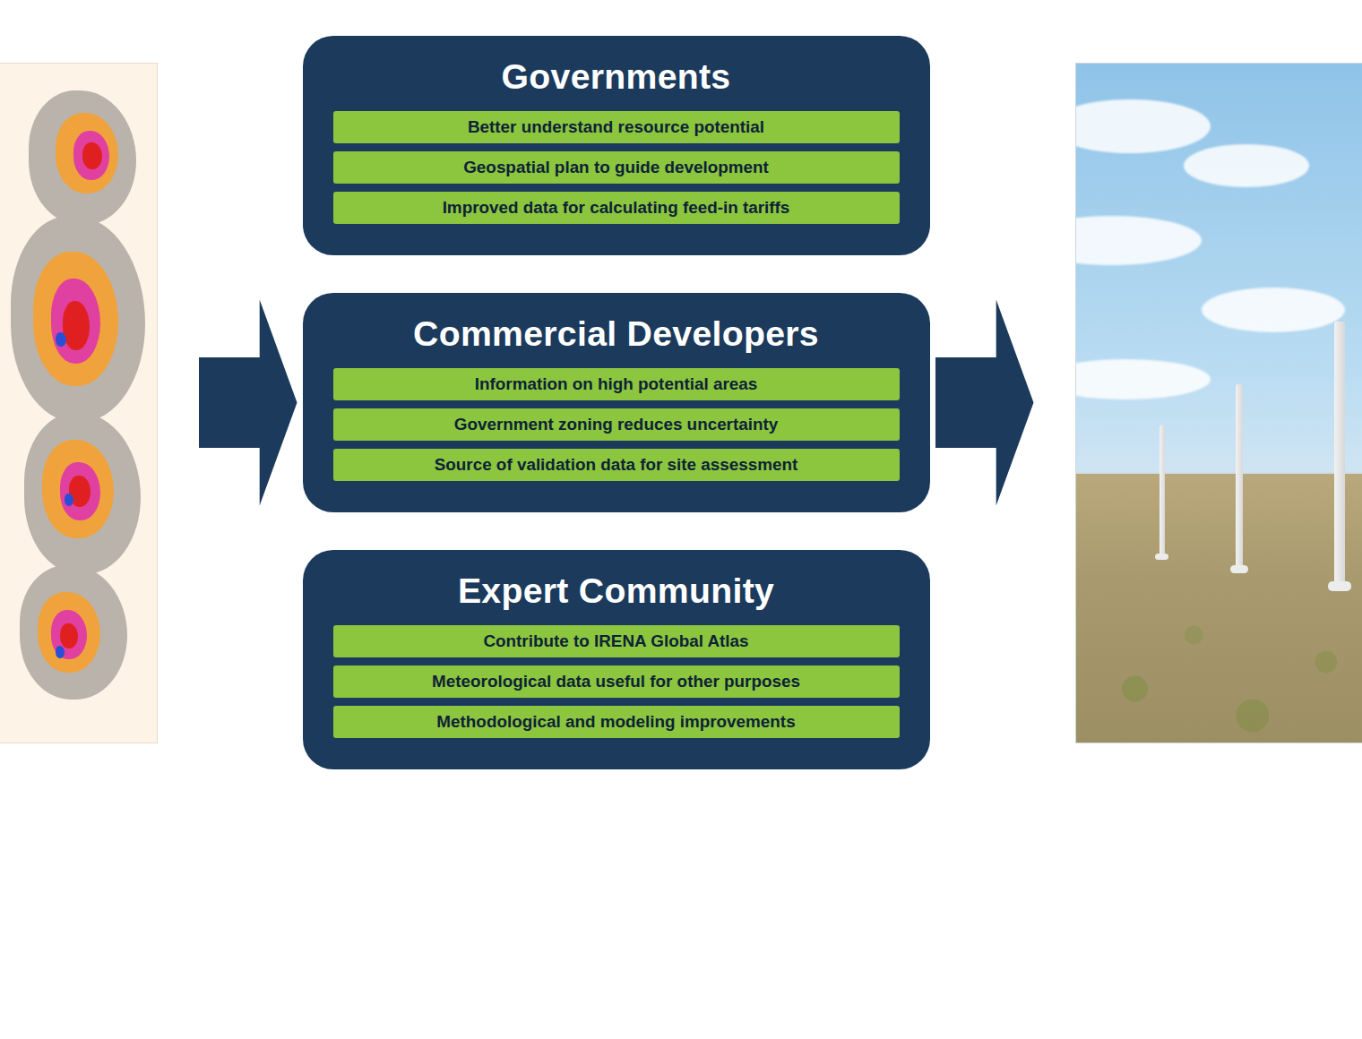Governments
Better understand resource potential
Geospatial plan to guide development
Improved data for calculating feed-in tariffs
Commercial Developers
Information on high potential areas
Government zoning reduces uncertainty
Source of validation data for site assessment
Expert Community
Contribute to IRENA Global Atlas
Meteorological data useful for other purposes
Methodological and modeling improvements